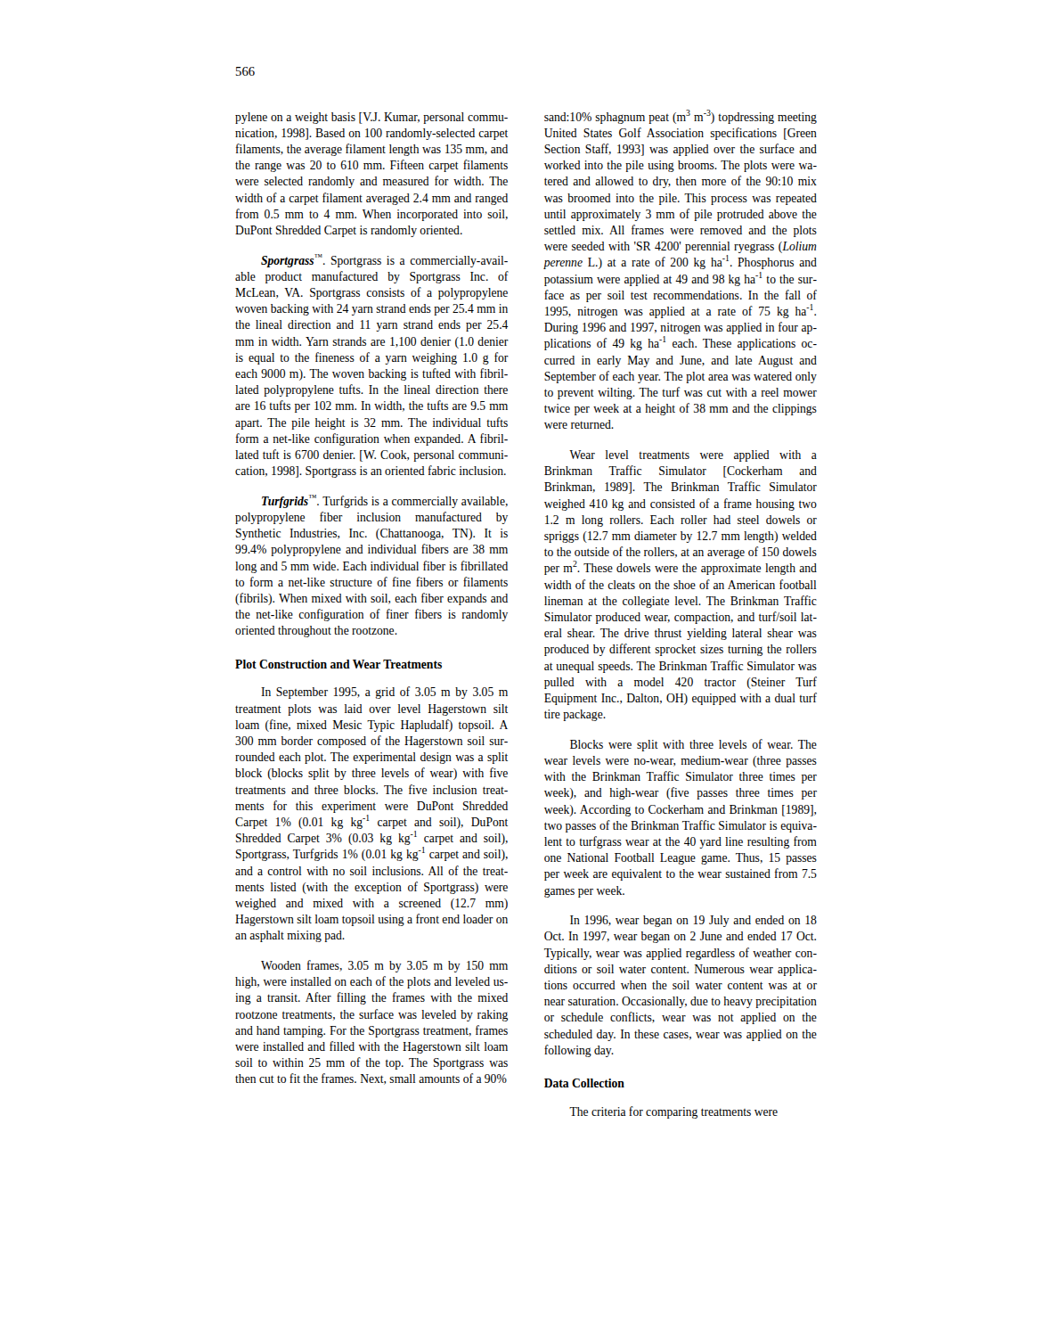566
pylene on a weight basis [V.J. Kumar, personal communication, 1998]. Based on 100 randomly-selected carpet filaments, the average filament length was 135 mm, and the range was 20 to 610 mm. Fifteen carpet filaments were selected randomly and measured for width. The width of a carpet filament averaged 2.4 mm and ranged from 0.5 mm to 4 mm. When incorporated into soil, DuPont Shredded Carpet is randomly oriented.
Sportgrass™. Sportgrass is a commercially-available product manufactured by Sportgrass Inc. of McLean, VA. Sportgrass consists of a polypropylene woven backing with 24 yarn strand ends per 25.4 mm in the lineal direction and 11 yarn strand ends per 25.4 mm in width. Yarn strands are 1,100 denier (1.0 denier is equal to the fineness of a yarn weighing 1.0 g for each 9000 m). The woven backing is tufted with fibrillated polypropylene tufts. In the lineal direction there are 16 tufts per 102 mm. In width, the tufts are 9.5 mm apart. The pile height is 32 mm. The individual tufts form a net-like configuration when expanded. A fibrillated tuft is 6700 denier. [W. Cook, personal communication, 1998]. Sportgrass is an oriented fabric inclusion.
Turfgrids™. Turfgrids is a commercially available, polypropylene fiber inclusion manufactured by Synthetic Industries, Inc. (Chattanooga, TN). It is 99.4% polypropylene and individual fibers are 38 mm long and 5 mm wide. Each individual fiber is fibrillated to form a net-like structure of fine fibers or filaments (fibrils). When mixed with soil, each fiber expands and the net-like configuration of finer fibers is randomly oriented throughout the rootzone.
Plot Construction and Wear Treatments
In September 1995, a grid of 3.05 m by 3.05 m treatment plots was laid over level Hagerstown silt loam (fine, mixed Mesic Typic Hapludalf) topsoil. A 300 mm border composed of the Hagerstown soil surrounded each plot. The experimental design was a split block (blocks split by three levels of wear) with five treatments and three blocks. The five inclusion treatments for this experiment were DuPont Shredded Carpet 1% (0.01 kg kg-1 carpet and soil), DuPont Shredded Carpet 3% (0.03 kg kg-1 carpet and soil), Sportgrass, Turfgrids 1% (0.01 kg kg-1 carpet and soil), and a control with no soil inclusions. All of the treatments listed (with the exception of Sportgrass) were weighed and mixed with a screened (12.7 mm) Hagerstown silt loam topsoil using a front end loader on an asphalt mixing pad.
Wooden frames, 3.05 m by 3.05 m by 150 mm high, were installed on each of the plots and leveled using a transit. After filling the frames with the mixed rootzone treatments, the surface was leveled by raking and hand tamping. For the Sportgrass treatment, frames were installed and filled with the Hagerstown silt loam soil to within 25 mm of the top. The Sportgrass was then cut to fit the frames. Next, small amounts of a 90%
sand:10% sphagnum peat (m3 m-3) topdressing meeting United States Golf Association specifications [Green Section Staff, 1993] was applied over the surface and worked into the pile using brooms. The plots were watered and allowed to dry, then more of the 90:10 mix was broomed into the pile. This process was repeated until approximately 3 mm of pile protruded above the settled mix. All frames were removed and the plots were seeded with 'SR 4200' perennial ryegrass (Lolium perenne L.) at a rate of 200 kg ha-1. Phosphorus and potassium were applied at 49 and 98 kg ha-1 to the surface as per soil test recommendations. In the fall of 1995, nitrogen was applied at a rate of 75 kg ha-1. During 1996 and 1997, nitrogen was applied in four applications of 49 kg ha-1 each. These applications occurred in early May and June, and late August and September of each year. The plot area was watered only to prevent wilting. The turf was cut with a reel mower twice per week at a height of 38 mm and the clippings were returned.
Wear level treatments were applied with a Brinkman Traffic Simulator [Cockerham and Brinkman, 1989]. The Brinkman Traffic Simulator weighed 410 kg and consisted of a frame housing two 1.2 m long rollers. Each roller had steel dowels or spriggs (12.7 mm diameter by 12.7 mm length) welded to the outside of the rollers, at an average of 150 dowels per m2. These dowels were the approximate length and width of the cleats on the shoe of an American football lineman at the collegiate level. The Brinkman Traffic Simulator produced wear, compaction, and turf/soil lateral shear. The drive thrust yielding lateral shear was produced by different sprocket sizes turning the rollers at unequal speeds. The Brinkman Traffic Simulator was pulled with a model 420 tractor (Steiner Turf Equipment Inc., Dalton, OH) equipped with a dual turf tire package.
Blocks were split with three levels of wear. The wear levels were no-wear, medium-wear (three passes with the Brinkman Traffic Simulator three times per week), and high-wear (five passes three times per week). According to Cockerham and Brinkman [1989], two passes of the Brinkman Traffic Simulator is equivalent to turfgrass wear at the 40 yard line resulting from one National Football League game. Thus, 15 passes per week are equivalent to the wear sustained from 7.5 games per week.
In 1996, wear began on 19 July and ended on 18 Oct. In 1997, wear began on 2 June and ended 17 Oct. Typically, wear was applied regardless of weather conditions or soil water content. Numerous wear applications occurred when the soil water content was at or near saturation. Occasionally, due to heavy precipitation or schedule conflicts, wear was not applied on the scheduled day. In these cases, wear was applied on the following day.
Data Collection
The criteria for comparing treatments were